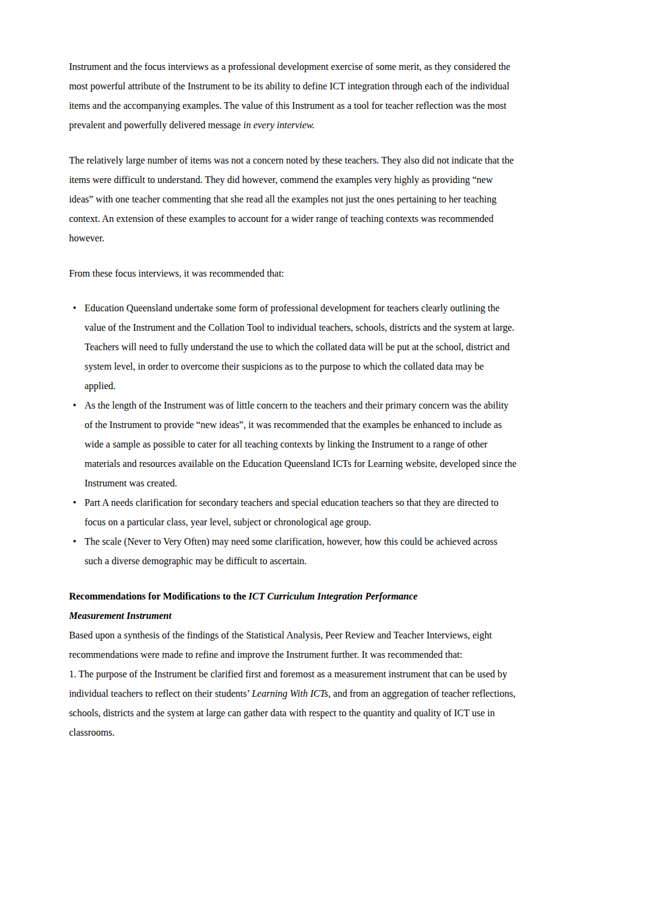Instrument and the focus interviews as a professional development exercise of some merit, as they considered the most powerful attribute of the Instrument to be its ability to define ICT integration through each of the individual items and the accompanying examples. The value of this Instrument as a tool for teacher reflection was the most prevalent and powerfully delivered message in every interview.
The relatively large number of items was not a concern noted by these teachers. They also did not indicate that the items were difficult to understand. They did however, commend the examples very highly as providing “new ideas” with one teacher commenting that she read all the examples not just the ones pertaining to her teaching context. An extension of these examples to account for a wider range of teaching contexts was recommended however.
From these focus interviews, it was recommended that:
Education Queensland undertake some form of professional development for teachers clearly outlining the value of the Instrument and the Collation Tool to individual teachers, schools, districts and the system at large. Teachers will need to fully understand the use to which the collated data will be put at the school, district and system level, in order to overcome their suspicions as to the purpose to which the collated data may be applied.
As the length of the Instrument was of little concern to the teachers and their primary concern was the ability of the Instrument to provide “new ideas”, it was recommended that the examples be enhanced to include as wide a sample as possible to cater for all teaching contexts by linking the Instrument to a range of other materials and resources available on the Education Queensland ICTs for Learning website, developed since the Instrument was created.
Part A needs clarification for secondary teachers and special education teachers so that they are directed to focus on a particular class, year level, subject or chronological age group.
The scale (Never to Very Often) may need some clarification, however, how this could be achieved across such a diverse demographic may be difficult to ascertain.
Recommendations for Modifications to the ICT Curriculum Integration Performance
Measurement Instrument
Based upon a synthesis of the findings of the Statistical Analysis, Peer Review and Teacher Interviews, eight recommendations were made to refine and improve the Instrument further. It was recommended that:
1. The purpose of the Instrument be clarified first and foremost as a measurement instrument that can be used by individual teachers to reflect on their students’ Learning With ICTs, and from an aggregation of teacher reflections, schools, districts and the system at large can gather data with respect to the quantity and quality of ICT use in classrooms.